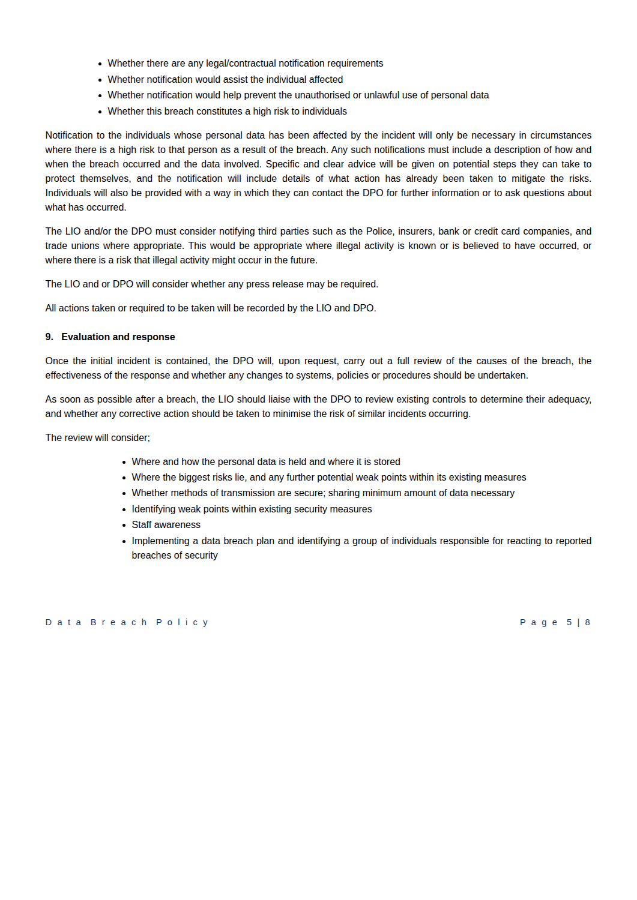Whether there are any legal/contractual notification requirements
Whether notification would assist the individual affected
Whether notification would help prevent the unauthorised or unlawful use of personal data
Whether this breach constitutes a high risk to individuals
Notification to the individuals whose personal data has been affected by the incident will only be necessary in circumstances where there is a high risk to that person as a result of the breach. Any such notifications must include a description of how and when the breach occurred and the data involved. Specific and clear advice will be given on potential steps they can take to protect themselves, and the notification will include details of what action has already been taken to mitigate the risks. Individuals will also be provided with a way in which they can contact the DPO for further information or to ask questions about what has occurred.
The LIO and/or the DPO must consider notifying third parties such as the Police, insurers, bank or credit card companies, and trade unions where appropriate. This would be appropriate where illegal activity is known or is believed to have occurred, or where there is a risk that illegal activity might occur in the future.
The LIO and or DPO will consider whether any press release may be required.
All actions taken or required to be taken will be recorded by the LIO and DPO.
9. Evaluation and response
Once the initial incident is contained, the DPO will, upon request, carry out a full review of the causes of the breach, the effectiveness of the response and whether any changes to systems, policies or procedures should be undertaken.
As soon as possible after a breach, the LIO should liaise with the DPO to review existing controls to determine their adequacy, and whether any corrective action should be taken to minimise the risk of similar incidents occurring.
The review will consider;
Where and how the personal data is held and where it is stored
Where the biggest risks lie, and any further potential weak points within its existing measures
Whether methods of transmission are secure; sharing minimum amount of data necessary
Identifying weak points within existing security measures
Staff awareness
Implementing a data breach plan and identifying a group of individuals responsible for reacting to reported breaches of security
D a t a B r e a c h P o l i c y
P a g e 5 | 8